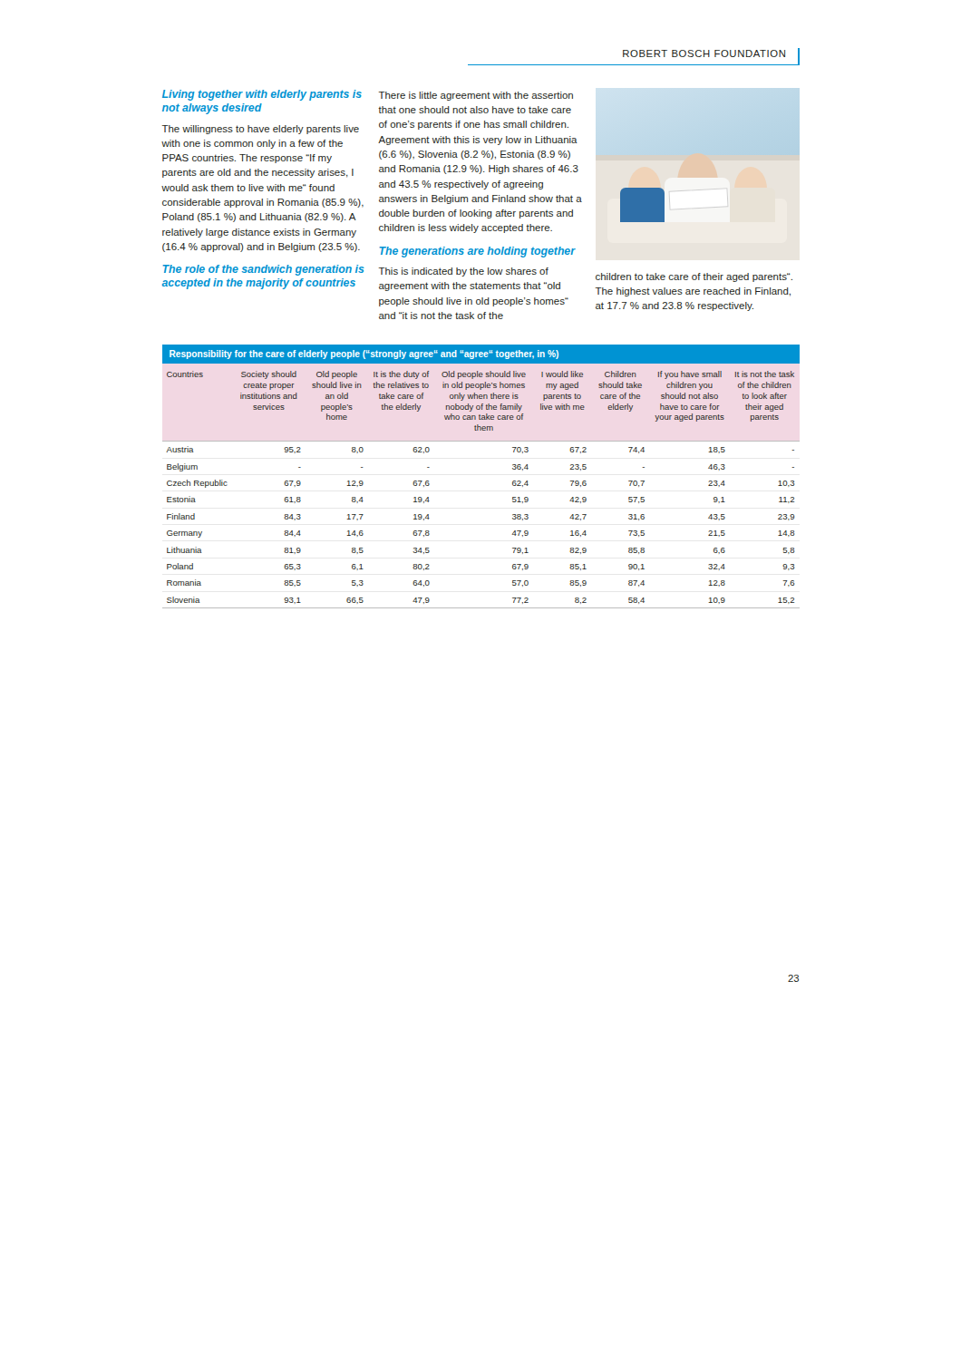ROBERT BOSCH FOUNDATION
Living together with elderly parents is not always desired
The willingness to have elderly parents live with one is common only in a few of the PPAS countries. The response “If my parents are old and the necessity arises, I would ask them to live with me“ found considerable approval in Romania (85.9 %), Poland (85.1 %) and Lithuania (82.9 %). A relatively large distance exists in Germany (16.4 % approval) and in Belgium (23.5 %).
The role of the sandwich generation is accepted in the majority of countries
There is little agreement with the assertion that one should not also have to take care of one’s parents if one has small children. Agreement with this is very low in Lithuania (6.6 %), Slovenia (8.2 %), Estonia (8.9 %) and Romania (12.9 %). High shares of 46.3 and 43.5 % respectively of agreeing answers in Belgium and Finland show that a double burden of looking after parents and children is less widely accepted there.
The generations are holding together
This is indicated by the low shares of agreement with the statements that “old people should live in old people’s homes“ and “it is not the task of the
children to take care of their aged parents“. The highest values are reached in Finland, at 17.7 % and 23.8 % respectively.
Responsibility for the care of elderly people (“strongly agree“ and “agree“ together, in %)
| Countries | Society should create proper institutions and services | Old people should live in an old people’s home | It is the duty of the relatives to take care of the elderly | Old people should live in old people’s homes only when there is nobody of the family who can take care of them | I would like my aged parents to live with me | Children should take care of the elderly | If you have small children you should not also have to care for your aged parents | It is not the task of the children to look after their aged parents |
| --- | --- | --- | --- | --- | --- | --- | --- | --- |
| Austria | 95,2 | 8,0 | 62,0 | 70,3 | 67,2 | 74,4 | 18,5 | - |
| Belgium | - | - | - | 36,4 | 23,5 | - | 46,3 | - |
| Czech Republic | 67,9 | 12,9 | 67,6 | 62,4 | 79,6 | 70,7 | 23,4 | 10,3 |
| Estonia | 61,8 | 8,4 | 19,4 | 51,9 | 42,9 | 57,5 | 9,1 | 11,2 |
| Finland | 84,3 | 17,7 | 19,4 | 38,3 | 42,7 | 31,6 | 43,5 | 23,9 |
| Germany | 84,4 | 14,6 | 67,8 | 47,9 | 16,4 | 73,5 | 21,5 | 14,8 |
| Lithuania | 81,9 | 8,5 | 34,5 | 79,1 | 82,9 | 85,8 | 6,6 | 5,8 |
| Poland | 65,3 | 6,1 | 80,2 | 67,9 | 85,1 | 90,1 | 32,4 | 9,3 |
| Romania | 85,5 | 5,3 | 64,0 | 57,0 | 85,9 | 87,4 | 12,8 | 7,6 |
| Slovenia | 93,1 | 66,5 | 47,9 | 77,2 | 8,2 | 58,4 | 10,9 | 15,2 |
23